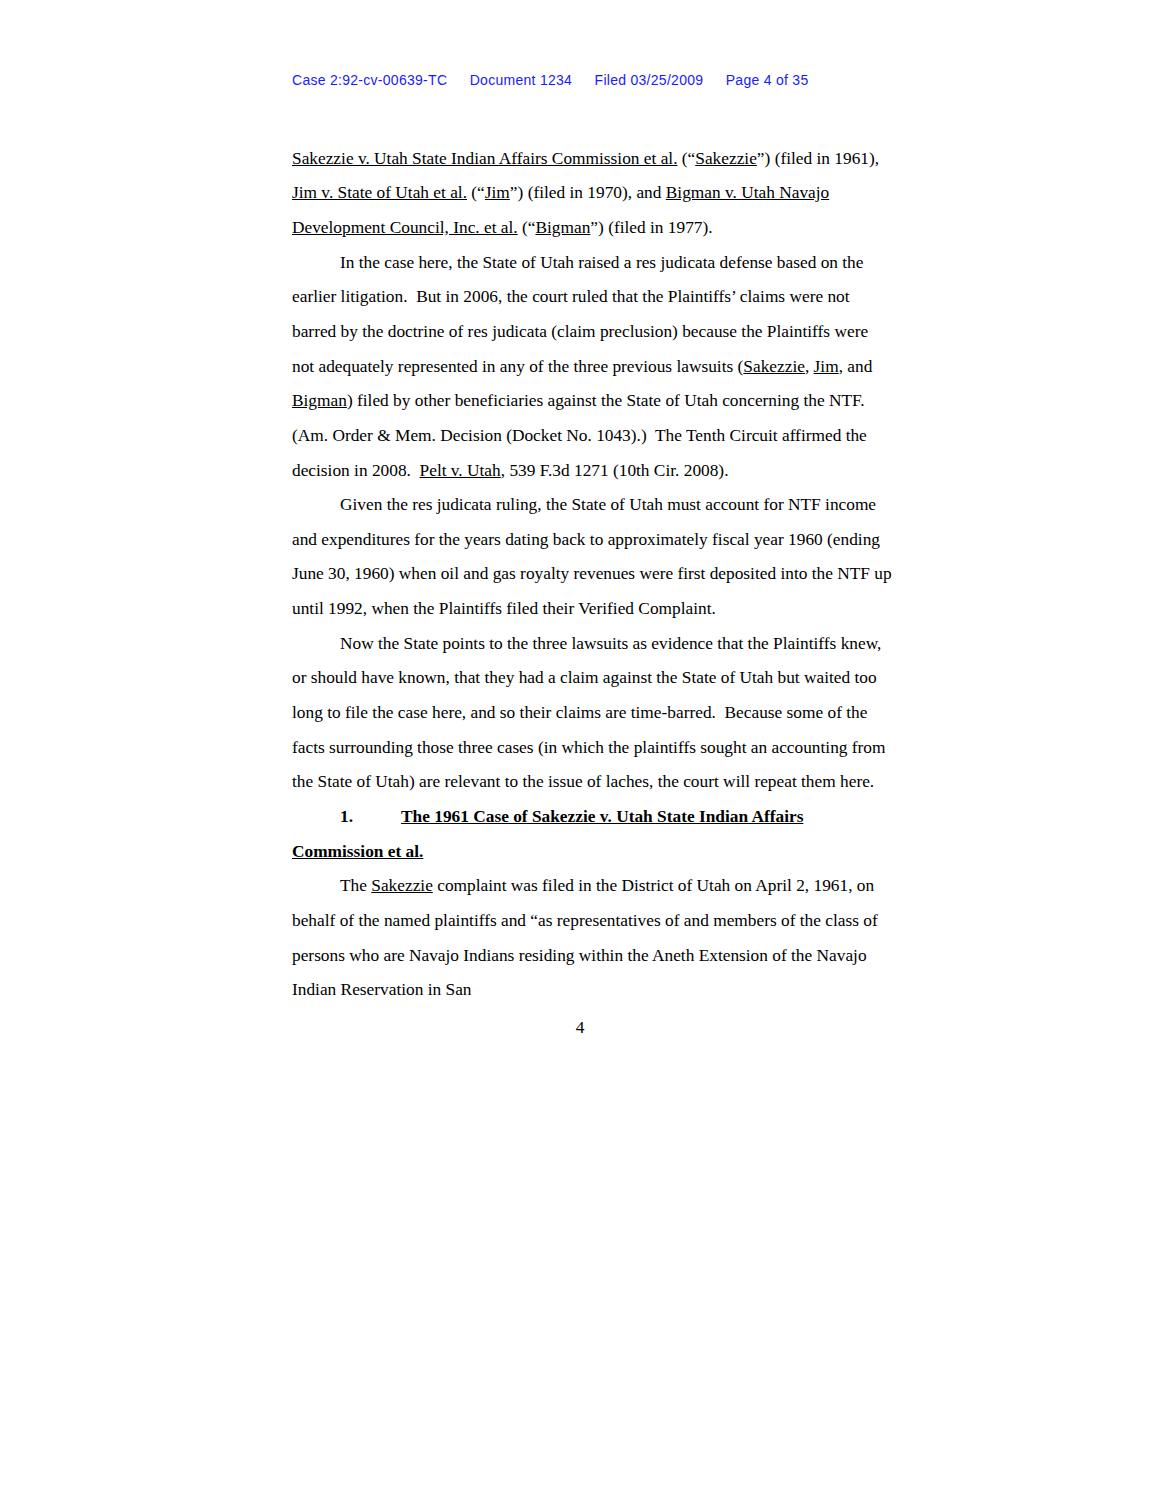Case 2:92-cv-00639-TC Document 1234 Filed 03/25/2009 Page 4 of 35
Sakezzie v. Utah State Indian Affairs Commission et al. (“Sakezzie”) (filed in 1961), Jim v. State of Utah et al. (“Jim”) (filed in 1970), and Bigman v. Utah Navajo Development Council, Inc. et al. (“Bigman”) (filed in 1977).
In the case here, the State of Utah raised a res judicata defense based on the earlier litigation. But in 2006, the court ruled that the Plaintiffs’ claims were not barred by the doctrine of res judicata (claim preclusion) because the Plaintiffs were not adequately represented in any of the three previous lawsuits (Sakezzie, Jim, and Bigman) filed by other beneficiaries against the State of Utah concerning the NTF. (Am. Order & Mem. Decision (Docket No. 1043).) The Tenth Circuit affirmed the decision in 2008. Pelt v. Utah, 539 F.3d 1271 (10th Cir. 2008).
Given the res judicata ruling, the State of Utah must account for NTF income and expenditures for the years dating back to approximately fiscal year 1960 (ending June 30, 1960) when oil and gas royalty revenues were first deposited into the NTF up until 1992, when the Plaintiffs filed their Verified Complaint.
Now the State points to the three lawsuits as evidence that the Plaintiffs knew, or should have known, that they had a claim against the State of Utah but waited too long to file the case here, and so their claims are time-barred. Because some of the facts surrounding those three cases (in which the plaintiffs sought an accounting from the State of Utah) are relevant to the issue of laches, the court will repeat them here.
1. The 1961 Case of Sakezzie v. Utah State Indian Affairs Commission et al.
The Sakezzie complaint was filed in the District of Utah on April 2, 1961, on behalf of the named plaintiffs and “as representatives of and members of the class of persons who are Navajo Indians residing within the Aneth Extension of the Navajo Indian Reservation in San
4